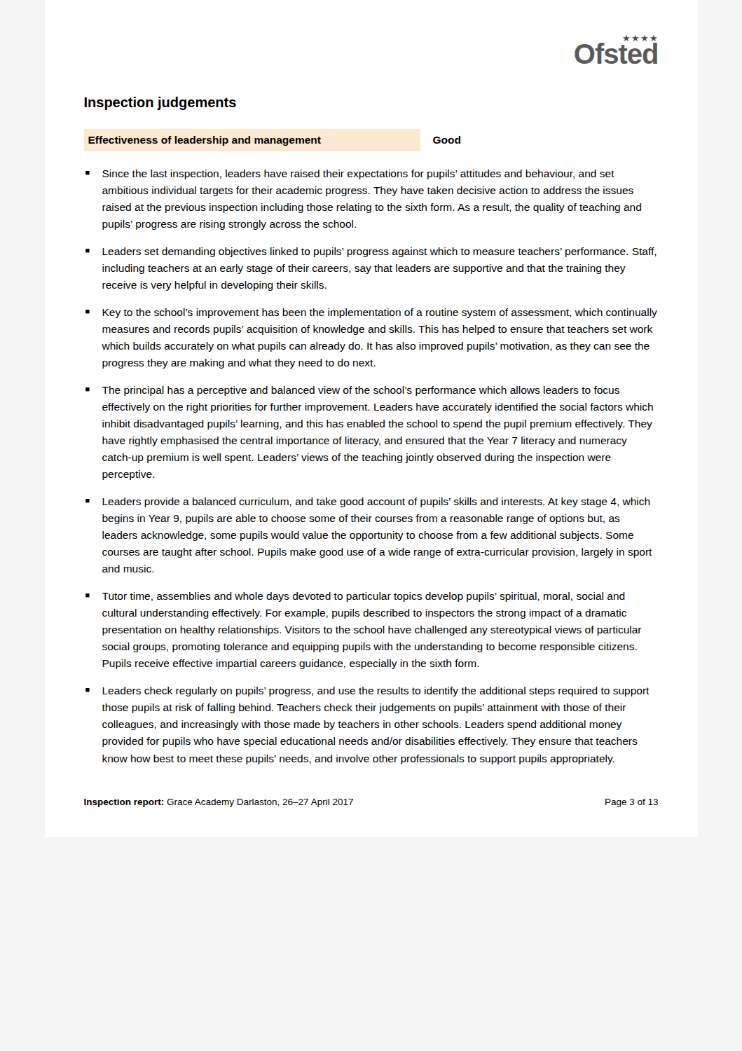★★★★
Ofsted
Inspection judgements
Effectiveness of leadership and management
Good
Since the last inspection, leaders have raised their expectations for pupils’ attitudes and behaviour, and set ambitious individual targets for their academic progress. They have taken decisive action to address the issues raised at the previous inspection including those relating to the sixth form. As a result, the quality of teaching and pupils’ progress are rising strongly across the school.
Leaders set demanding objectives linked to pupils’ progress against which to measure teachers’ performance. Staff, including teachers at an early stage of their careers, say that leaders are supportive and that the training they receive is very helpful in developing their skills.
Key to the school’s improvement has been the implementation of a routine system of assessment, which continually measures and records pupils’ acquisition of knowledge and skills. This has helped to ensure that teachers set work which builds accurately on what pupils can already do. It has also improved pupils’ motivation, as they can see the progress they are making and what they need to do next.
The principal has a perceptive and balanced view of the school’s performance which allows leaders to focus effectively on the right priorities for further improvement. Leaders have accurately identified the social factors which inhibit disadvantaged pupils’ learning, and this has enabled the school to spend the pupil premium effectively. They have rightly emphasised the central importance of literacy, and ensured that the Year 7 literacy and numeracy catch-up premium is well spent. Leaders’ views of the teaching jointly observed during the inspection were perceptive.
Leaders provide a balanced curriculum, and take good account of pupils’ skills and interests. At key stage 4, which begins in Year 9, pupils are able to choose some of their courses from a reasonable range of options but, as leaders acknowledge, some pupils would value the opportunity to choose from a few additional subjects. Some courses are taught after school. Pupils make good use of a wide range of extra-curricular provision, largely in sport and music.
Tutor time, assemblies and whole days devoted to particular topics develop pupils’ spiritual, moral, social and cultural understanding effectively. For example, pupils described to inspectors the strong impact of a dramatic presentation on healthy relationships. Visitors to the school have challenged any stereotypical views of particular social groups, promoting tolerance and equipping pupils with the understanding to become responsible citizens. Pupils receive effective impartial careers guidance, especially in the sixth form.
Leaders check regularly on pupils’ progress, and use the results to identify the additional steps required to support those pupils at risk of falling behind. Teachers check their judgements on pupils’ attainment with those of their colleagues, and increasingly with those made by teachers in other schools. Leaders spend additional money provided for pupils who have special educational needs and/or disabilities effectively. They ensure that teachers know how best to meet these pupils’ needs, and involve other professionals to support pupils appropriately.
Inspection report: Grace Academy Darlaston, 26–27 April 2017
Page 3 of 13